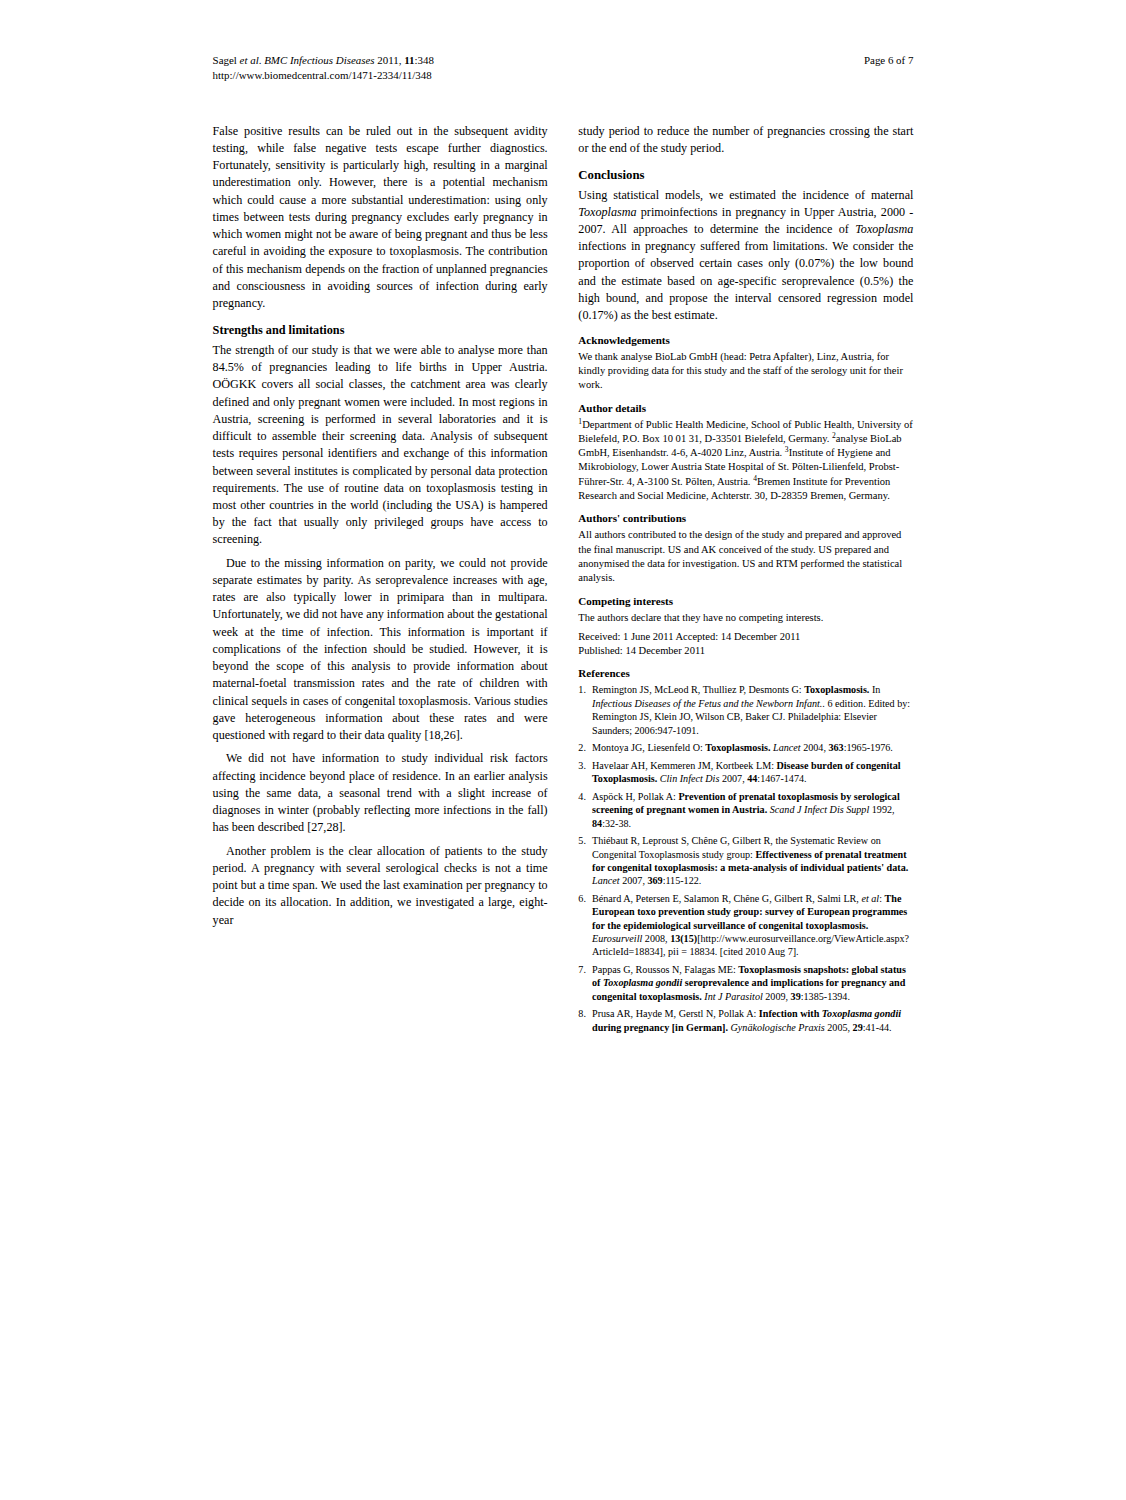Sagel et al. BMC Infectious Diseases 2011, 11:348
http://www.biomedcentral.com/1471-2334/11/348
Page 6 of 7
False positive results can be ruled out in the subsequent avidity testing, while false negative tests escape further diagnostics. Fortunately, sensitivity is particularly high, resulting in a marginal underestimation only. However, there is a potential mechanism which could cause a more substantial underestimation: using only times between tests during pregnancy excludes early pregnancy in which women might not be aware of being pregnant and thus be less careful in avoiding the exposure to toxoplasmosis. The contribution of this mechanism depends on the fraction of unplanned pregnancies and consciousness in avoiding sources of infection during early pregnancy.
Strengths and limitations
The strength of our study is that we were able to analyse more than 84.5% of pregnancies leading to life births in Upper Austria. OÖGKK covers all social classes, the catchment area was clearly defined and only pregnant women were included. In most regions in Austria, screening is performed in several laboratories and it is difficult to assemble their screening data. Analysis of subsequent tests requires personal identifiers and exchange of this information between several institutes is complicated by personal data protection requirements. The use of routine data on toxoplasmosis testing in most other countries in the world (including the USA) is hampered by the fact that usually only privileged groups have access to screening.
Due to the missing information on parity, we could not provide separate estimates by parity. As seroprevalence increases with age, rates are also typically lower in primipara than in multipara. Unfortunately, we did not have any information about the gestational week at the time of infection. This information is important if complications of the infection should be studied. However, it is beyond the scope of this analysis to provide information about maternal-foetal transmission rates and the rate of children with clinical sequels in cases of congenital toxoplasmosis. Various studies gave heterogeneous information about these rates and were questioned with regard to their data quality [18,26].
We did not have information to study individual risk factors affecting incidence beyond place of residence. In an earlier analysis using the same data, a seasonal trend with a slight increase of diagnoses in winter (probably reflecting more infections in the fall) has been described [27,28].
Another problem is the clear allocation of patients to the study period. A pregnancy with several serological checks is not a time point but a time span. We used the last examination per pregnancy to decide on its allocation. In addition, we investigated a large, eight-year
study period to reduce the number of pregnancies crossing the start or the end of the study period.
Conclusions
Using statistical models, we estimated the incidence of maternal Toxoplasma primoinfections in pregnancy in Upper Austria, 2000 - 2007. All approaches to determine the incidence of Toxoplasma infections in pregnancy suffered from limitations. We consider the proportion of observed certain cases only (0.07%) the low bound and the estimate based on age-specific seroprevalence (0.5%) the high bound, and propose the interval censored regression model (0.17%) as the best estimate.
Acknowledgements
We thank analyse BioLab GmbH (head: Petra Apfalter), Linz, Austria, for kindly providing data for this study and the staff of the serology unit for their work.
Author details
1Department of Public Health Medicine, School of Public Health, University of Bielefeld, P.O. Box 10 01 31, D-33501 Bielefeld, Germany. 2analyse BioLab GmbH, Eisenhandstr. 4-6, A-4020 Linz, Austria. 3Institute of Hygiene and Mikrobiology, Lower Austria State Hospital of St. Pölten-Lilienfeld, Probst-Führer-Str. 4, A-3100 St. Pölten, Austria. 4Bremen Institute for Prevention Research and Social Medicine, Achterstr. 30, D-28359 Bremen, Germany.
Authors' contributions
All authors contributed to the design of the study and prepared and approved the final manuscript. US and AK conceived of the study. US prepared and anonymised the data for investigation. US and RTM performed the statistical analysis.
Competing interests
The authors declare that they have no competing interests.
Received: 1 June 2011 Accepted: 14 December 2011
Published: 14 December 2011
References
Remington JS, McLeod R, Thulliez P, Desmonts G: Toxoplasmosis. In Infectious Diseases of the Fetus and the Newborn Infant.. 6 edition. Edited by: Remington JS, Klein JO, Wilson CB, Baker CJ. Philadelphia: Elsevier Saunders; 2006:947-1091.
Montoya JG, Liesenfeld O: Toxoplasmosis. Lancet 2004, 363:1965-1976.
Havelaar AH, Kemmeren JM, Kortbeek LM: Disease burden of congenital Toxoplasmosis. Clin Infect Dis 2007, 44:1467-1474.
Aspöck H, Pollak A: Prevention of prenatal toxoplasmosis by serological screening of pregnant women in Austria. Scand J Infect Dis Suppl 1992, 84:32-38.
Thiébaut R, Leproust S, Chêne G, Gilbert R, the Systematic Review on Congenital Toxoplasmosis study group: Effectiveness of prenatal treatment for congenital toxoplasmosis: a meta-analysis of individual patients' data. Lancet 2007, 369:115-122.
Bénard A, Petersen E, Salamon R, Chêne G, Gilbert R, Salmi LR, et al: The European toxo prevention study group: survey of European programmes for the epidemiological surveillance of congenital toxoplasmosis. Eurosurveill 2008, 13(15)[http://www.eurosurveillance.org/ViewArticle.aspx?ArticleId=18834], pii = 18834. [cited 2010 Aug 7].
Pappas G, Roussos N, Falagas ME: Toxoplasmosis snapshots: global status of Toxoplasma gondii seroprevalence and implications for pregnancy and congenital toxoplasmosis. Int J Parasitol 2009, 39:1385-1394.
Prusa AR, Hayde M, Gerstl N, Pollak A: Infection with Toxoplasma gondii during pregnancy [in German]. Gynäkologische Praxis 2005, 29:41-44.